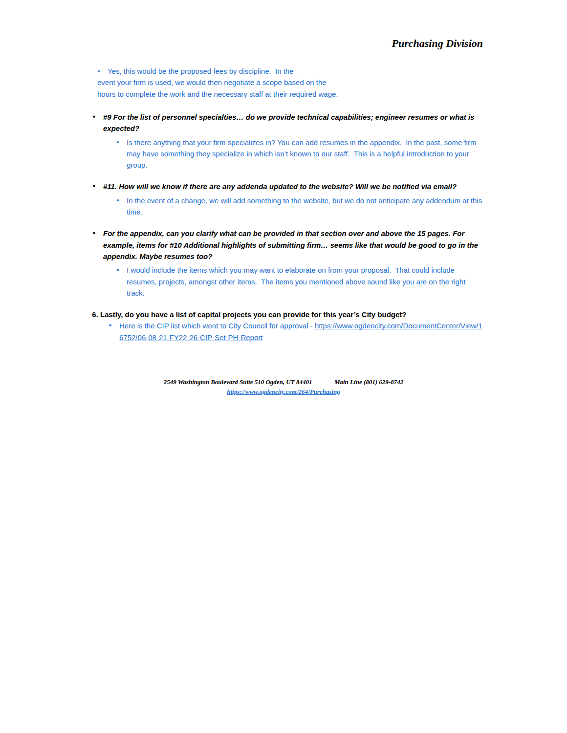Purchasing Division
Yes, this would be the proposed fees by discipline. In the event your firm is used, we would then negotiate a scope based on the hours to complete the work and the necessary staff at their required wage.
#9 For the list of personnel specialties… do we provide technical capabilities; engineer resumes or what is expected?
Is there anything that your firm specializes in? You can add resumes in the appendix. In the past, some firm may have something they specialize in which isn’t known to our staff. This is a helpful introduction to your group.
#11. How will we know if there are any addenda updated to the website? Will we be notified via email?
In the event of a change, we will add something to the website, but we do not anticipate any addendum at this time.
For the appendix, can you clarify what can be provided in that section over and above the 15 pages. For example, items for #10 Additional highlights of submitting firm… seems like that would be good to go in the appendix. Maybe resumes too?
I would include the items which you may want to elaborate on from your proposal. That could include resumes, projects, amongst other items. The items you mentioned above sound like you are on the right track.
Lastly, do you have a list of capital projects you can provide for this year’s City budget?
Here is the CIP list which went to City Council for approval - https://www.ogdencity.com/DocumentCenter/View/16752/06-08-21-FY22-26-CIP-Set-PH-Report
2549 Washington Boulevard Suite 510 Ogden, UT 84401 Main Line (801) 629-8742
https://www.ogdencity.com/264/Purchasing